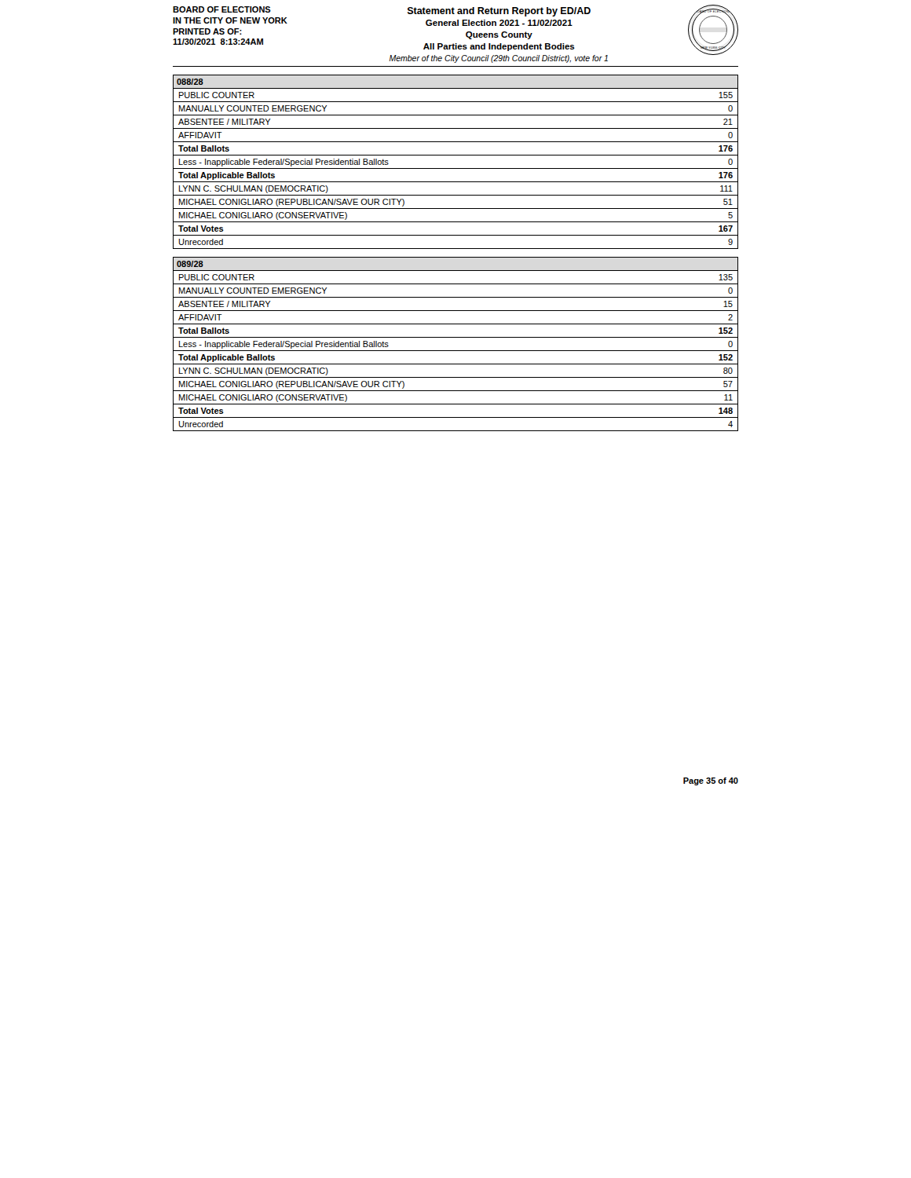BOARD OF ELECTIONS
IN THE CITY OF NEW YORK
PRINTED AS OF:
11/30/2021 8:13:24AM
Statement and Return Report by ED/AD
General Election 2021 - 11/02/2021
Queens County
All Parties and Independent Bodies
Member of the City Council (29th Council District), vote for 1
BOARD OF ELECTIONS NEW YORK CITY
088/28
| PUBLIC COUNTER | 155 |
| MANUALLY COUNTED EMERGENCY | 0 |
| ABSENTEE / MILITARY | 21 |
| AFFIDAVIT | 0 |
| Total Ballots | 176 |
| Less - Inapplicable Federal/Special Presidential Ballots | 0 |
| Total Applicable Ballots | 176 |
| LYNN C. SCHULMAN (DEMOCRATIC) | 111 |
| MICHAEL CONIGLIARO (REPUBLICAN/SAVE OUR CITY) | 51 |
| MICHAEL CONIGLIARO (CONSERVATIVE) | 5 |
| Total Votes | 167 |
| Unrecorded | 9 |
089/28
| PUBLIC COUNTER | 135 |
| MANUALLY COUNTED EMERGENCY | 0 |
| ABSENTEE / MILITARY | 15 |
| AFFIDAVIT | 2 |
| Total Ballots | 152 |
| Less - Inapplicable Federal/Special Presidential Ballots | 0 |
| Total Applicable Ballots | 152 |
| LYNN C. SCHULMAN (DEMOCRATIC) | 80 |
| MICHAEL CONIGLIARO (REPUBLICAN/SAVE OUR CITY) | 57 |
| MICHAEL CONIGLIARO (CONSERVATIVE) | 11 |
| Total Votes | 148 |
| Unrecorded | 4 |
Page 35 of 40